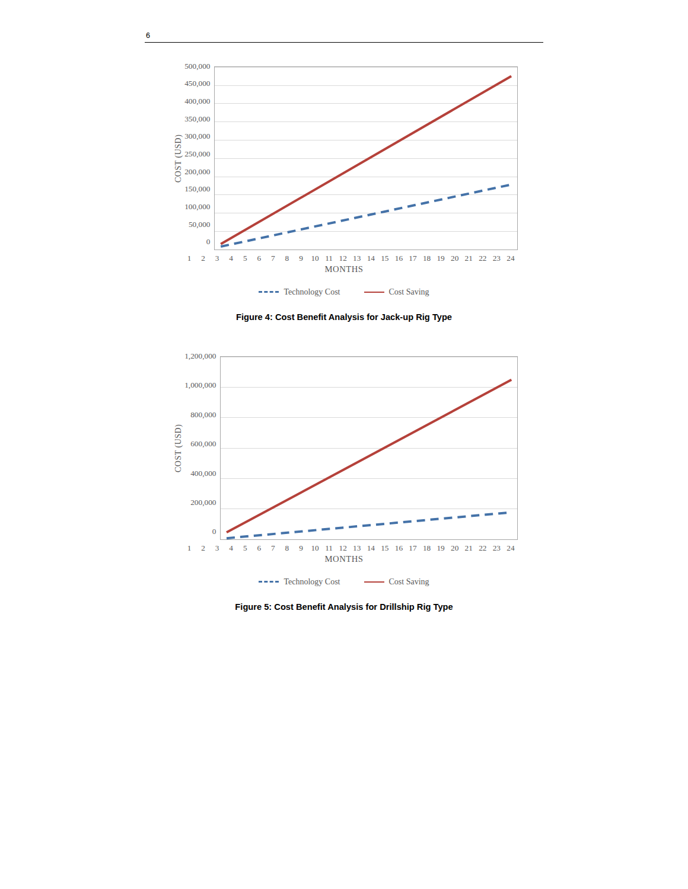6
COST (USD)
500,000 450,000 400,000 350,000 300,000 250,000 200,000 150,000 100,000 50,000 0
123456 789101112 131415161718 192021222324
MONTHS
Technology Cost
Cost Saving
Figure 4: Cost Benefit Analysis for Jack-up Rig Type
COST (USD)
1,200,000 1,000,000 800,000 600,000 400,000 200,000 0
123456 789101112 131415161718 192021222324
MONTHS
Technology Cost
Cost Saving
Figure 5: Cost Benefit Analysis for Drillship Rig Type